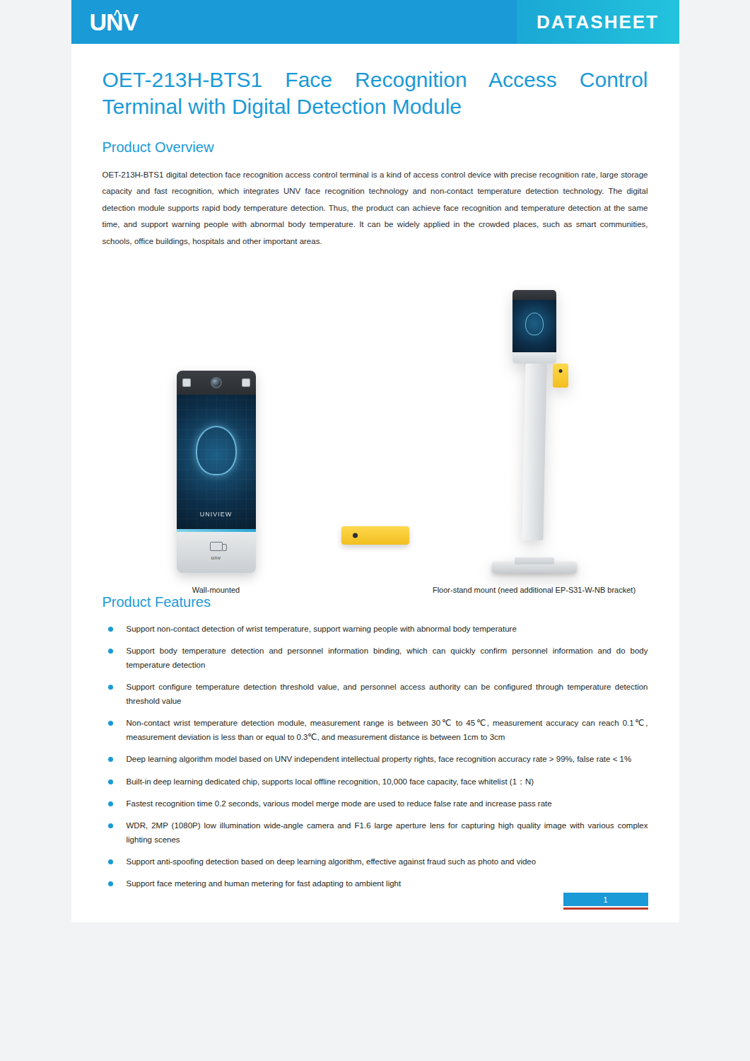UN^V
DATASHEET
OET-213H-BTS1 Face Recognition Access Control Terminal with Digital Detection Module
Product Overview
OET-213H-BTS1 digital detection face recognition access control terminal is a kind of access control device with precise recognition rate, large storage capacity and fast recognition, which integrates UNV face recognition technology and non-contact temperature detection technology. The digital detection module supports rapid body temperature detection. Thus, the product can achieve face recognition and temperature detection at the same time, and support warning people with abnormal body temperature. It can be widely applied in the crowded places, such as smart communities, schools, office buildings, hospitals and other important areas.
UNIVIEW
unv
Wall-mounted
Floor-stand mount (need additional EP-S31-W-NB bracket)
Product Features
Support non-contact detection of wrist temperature, support warning people with abnormal body temperature
Support body temperature detection and personnel information binding, which can quickly confirm personnel information and do body temperature detection
Support configure temperature detection threshold value, and personnel access authority can be configured through temperature detection threshold value
Non-contact wrist temperature detection module, measurement range is between 30℃ to 45℃, measurement accuracy can reach 0.1℃, measurement deviation is less than or equal to 0.3℃, and measurement distance is between 1cm to 3cm
Deep learning algorithm model based on UNV independent intellectual property rights, face recognition accuracy rate > 99%, false rate < 1%
Built-in deep learning dedicated chip, supports local offline recognition, 10,000 face capacity, face whitelist (1：N)
Fastest recognition time 0.2 seconds, various model merge mode are used to reduce false rate and increase pass rate
WDR, 2MP (1080P) low illumination wide-angle camera and F1.6 large aperture lens for capturing high quality image with various complex lighting scenes
Support anti-spoofing detection based on deep learning algorithm, effective against fraud such as photo and video
Support face metering and human metering for fast adapting to ambient light
1